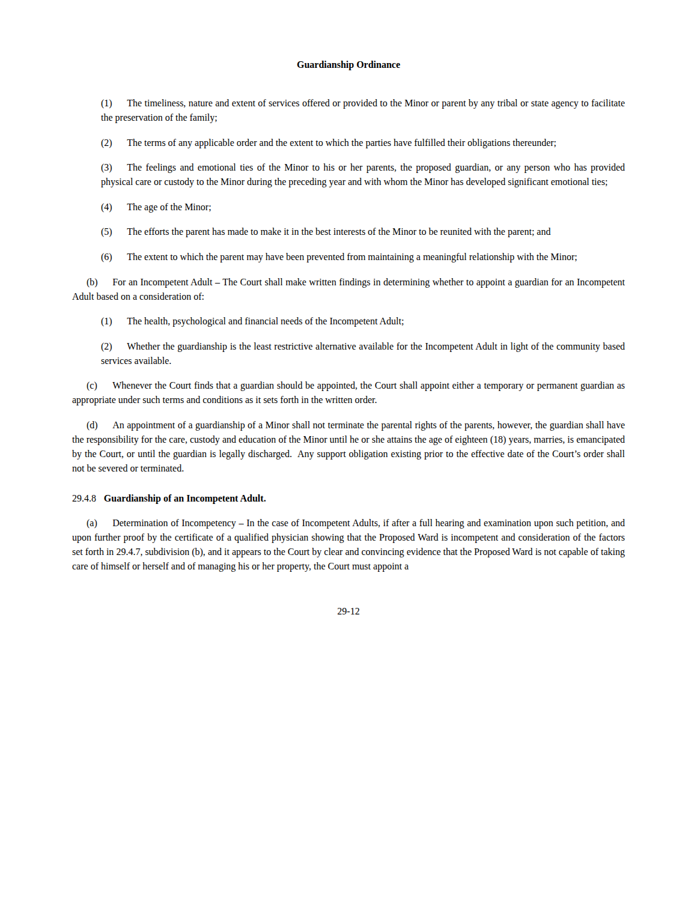Guardianship Ordinance
(1) The timeliness, nature and extent of services offered or provided to the Minor or parent by any tribal or state agency to facilitate the preservation of the family;
(2) The terms of any applicable order and the extent to which the parties have fulfilled their obligations thereunder;
(3) The feelings and emotional ties of the Minor to his or her parents, the proposed guardian, or any person who has provided physical care or custody to the Minor during the preceding year and with whom the Minor has developed significant emotional ties;
(4) The age of the Minor;
(5) The efforts the parent has made to make it in the best interests of the Minor to be reunited with the parent; and
(6) The extent to which the parent may have been prevented from maintaining a meaningful relationship with the Minor;
(b) For an Incompetent Adult – The Court shall make written findings in determining whether to appoint a guardian for an Incompetent Adult based on a consideration of:
(1) The health, psychological and financial needs of the Incompetent Adult;
(2) Whether the guardianship is the least restrictive alternative available for the Incompetent Adult in light of the community based services available.
(c) Whenever the Court finds that a guardian should be appointed, the Court shall appoint either a temporary or permanent guardian as appropriate under such terms and conditions as it sets forth in the written order.
(d) An appointment of a guardianship of a Minor shall not terminate the parental rights of the parents, however, the guardian shall have the responsibility for the care, custody and education of the Minor until he or she attains the age of eighteen (18) years, marries, is emancipated by the Court, or until the guardian is legally discharged. Any support obligation existing prior to the effective date of the Court’s order shall not be severed or terminated.
29.4.8 Guardianship of an Incompetent Adult.
(a) Determination of Incompetency – In the case of Incompetent Adults, if after a full hearing and examination upon such petition, and upon further proof by the certificate of a qualified physician showing that the Proposed Ward is incompetent and consideration of the factors set forth in 29.4.7, subdivision (b), and it appears to the Court by clear and convincing evidence that the Proposed Ward is not capable of taking care of himself or herself and of managing his or her property, the Court must appoint a
29-12